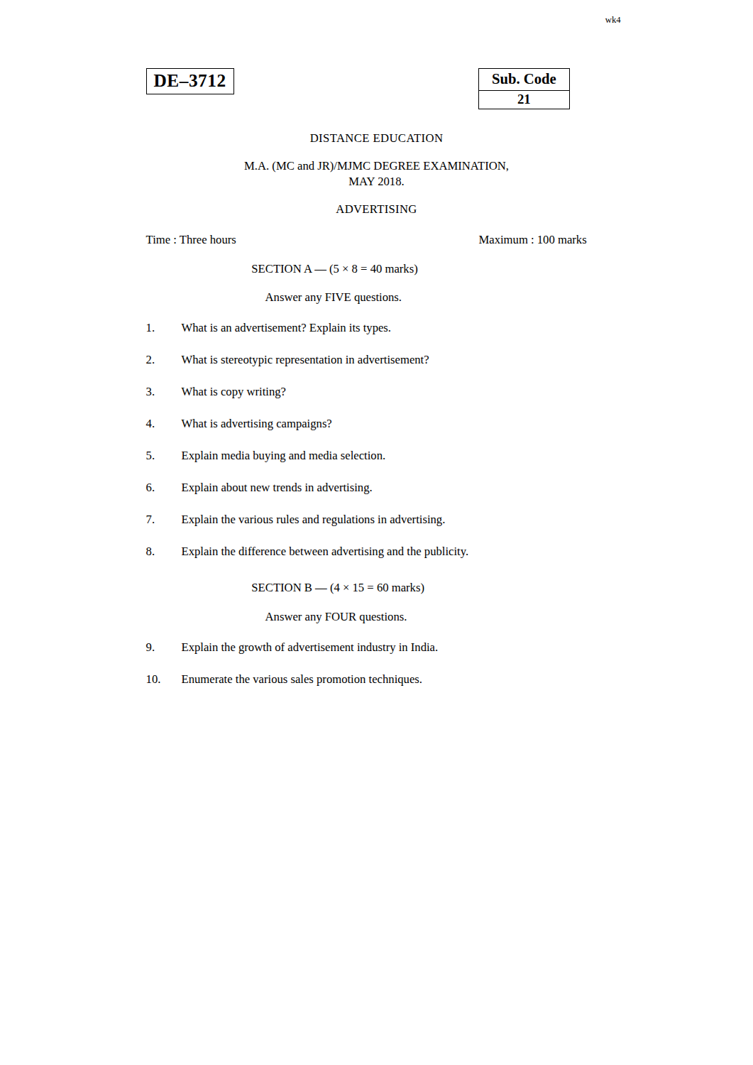wk4
DE–3712
Sub. Code
21
DISTANCE EDUCATION
M.A. (MC and JR)/MJMC DEGREE EXAMINATION,
MAY 2018.
ADVERTISING
Time : Three hours
Maximum : 100 marks
SECTION A — (5 × 8 = 40 marks)
Answer any FIVE questions.
1. What is an advertisement? Explain its types.
2. What is stereotypic representation in advertisement?
3. What is copy writing?
4. What is advertising campaigns?
5. Explain media buying and media selection.
6. Explain about new trends in advertising.
7. Explain the various rules and regulations in advertising.
8. Explain the difference between advertising and the publicity.
SECTION B — (4 × 15 = 60 marks)
Answer any FOUR questions.
9. Explain the growth of advertisement industry in India.
10. Enumerate the various sales promotion techniques.